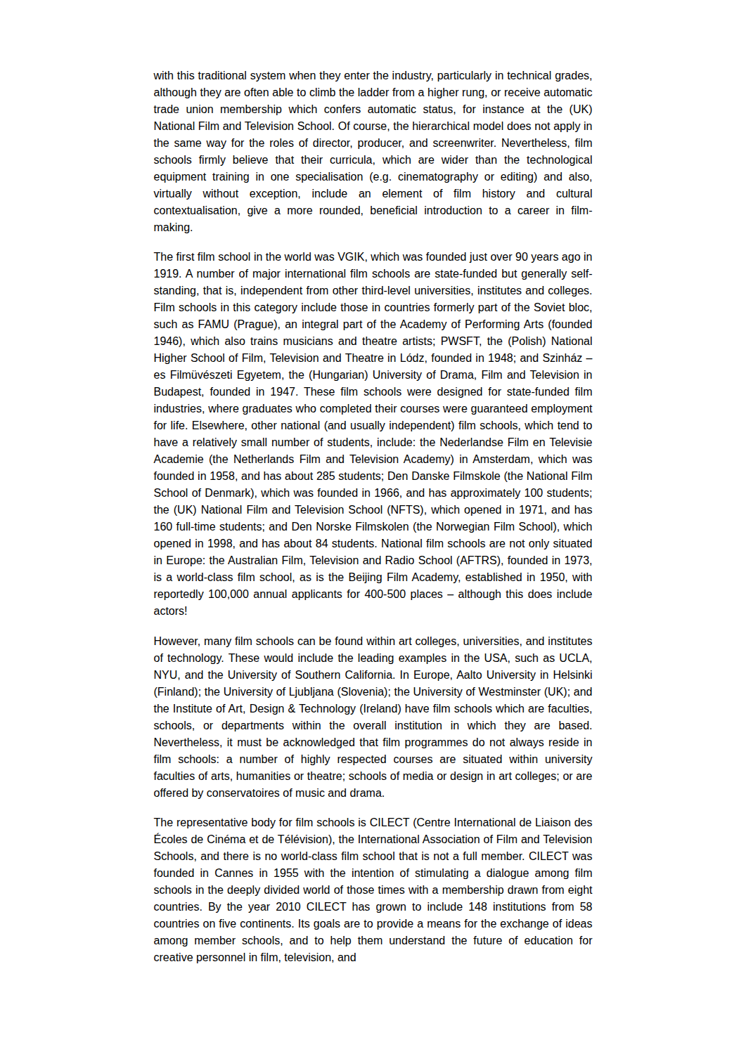with this traditional system when they enter the industry, particularly in technical grades, although they are often able to climb the ladder from a higher rung, or receive automatic trade union membership which confers automatic status, for instance at the (UK) National Film and Television School. Of course, the hierarchical model does not apply in the same way for the roles of director, producer, and screenwriter. Nevertheless, film schools firmly believe that their curricula, which are wider than the technological equipment training in one specialisation (e.g. cinematography or editing) and also, virtually without exception, include an element of film history and cultural contextualisation, give a more rounded, beneficial introduction to a career in film-making.
The first film school in the world was VGIK, which was founded just over 90 years ago in 1919. A number of major international film schools are state-funded but generally self-standing, that is, independent from other third-level universities, institutes and colleges. Film schools in this category include those in countries formerly part of the Soviet bloc, such as FAMU (Prague), an integral part of the Academy of Performing Arts (founded 1946), which also trains musicians and theatre artists; PWSFT, the (Polish) National Higher School of Film, Television and Theatre in Lódz, founded in 1948; and Szinház – es Filmüvészeti Egyetem, the (Hungarian) University of Drama, Film and Television in Budapest, founded in 1947. These film schools were designed for state-funded film industries, where graduates who completed their courses were guaranteed employment for life. Elsewhere, other national (and usually independent) film schools, which tend to have a relatively small number of students, include: the Nederlandse Film en Televisie Academie (the Netherlands Film and Television Academy) in Amsterdam, which was founded in 1958, and has about 285 students; Den Danske Filmskole (the National Film School of Denmark), which was founded in 1966, and has approximately 100 students; the (UK) National Film and Television School (NFTS), which opened in 1971, and has 160 full-time students; and Den Norske Filmskolen (the Norwegian Film School), which opened in 1998, and has about 84 students. National film schools are not only situated in Europe: the Australian Film, Television and Radio School (AFTRS), founded in 1973, is a world-class film school, as is the Beijing Film Academy, established in 1950, with reportedly 100,000 annual applicants for 400-500 places – although this does include actors!
However, many film schools can be found within art colleges, universities, and institutes of technology. These would include the leading examples in the USA, such as UCLA, NYU, and the University of Southern California. In Europe, Aalto University in Helsinki (Finland); the University of Ljubljana (Slovenia); the University of Westminster (UK); and the Institute of Art, Design & Technology (Ireland) have film schools which are faculties, schools, or departments within the overall institution in which they are based. Nevertheless, it must be acknowledged that film programmes do not always reside in film schools: a number of highly respected courses are situated within university faculties of arts, humanities or theatre; schools of media or design in art colleges; or are offered by conservatoires of music and drama.
The representative body for film schools is CILECT (Centre International de Liaison des Écoles de Cinéma et de Télévision), the International Association of Film and Television Schools, and there is no world-class film school that is not a full member. CILECT was founded in Cannes in 1955 with the intention of stimulating a dialogue among film schools in the deeply divided world of those times with a membership drawn from eight countries. By the year 2010 CILECT has grown to include 148 institutions from 58 countries on five continents. Its goals are to provide a means for the exchange of ideas among member schools, and to help them understand the future of education for creative personnel in film, television, and